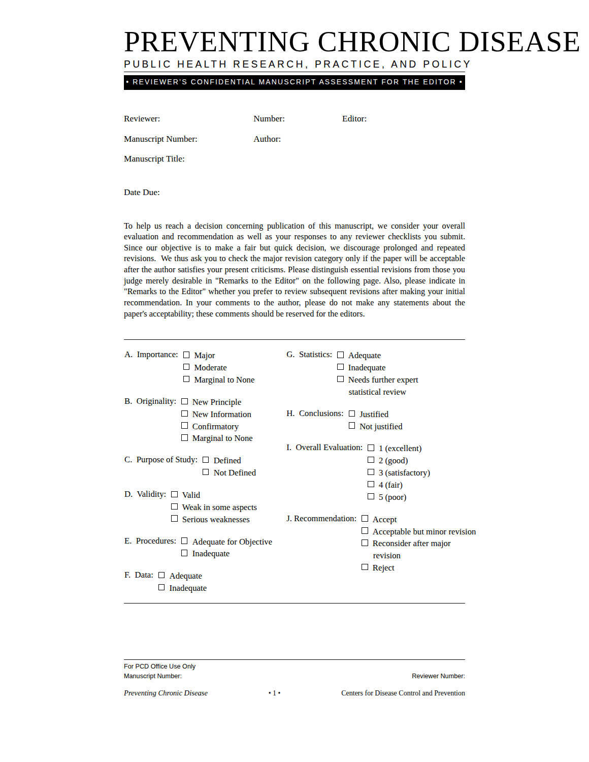PREVENTING CHRONIC DISEASE
PUBLIC HEALTH RESEARCH, PRACTICE, AND POLICY
• REVIEWER’S CONFIDENTIAL MANUSCRIPT ASSESSMENT FOR THE EDITOR •
| Reviewer: | Number: | Editor: |
| Manuscript Number: | Author: | |
| Manuscript Title: | | |
Date Due:
To help us reach a decision concerning publication of this manuscript, we consider your overall evaluation and recommendation as well as your responses to any reviewer checklists you submit. Since our objective is to make a fair but quick decision, we discourage prolonged and repeated revisions. We thus ask you to check the major revision category only if the paper will be acceptable after the author satisfies your present criticisms. Please distinguish essential revisions from those you judge merely desirable in "Remarks to the Editor" on the following page. Also, please indicate in "Remarks to the Editor" whether you prefer to review subsequent revisions after making your initial recommendation. In your comments to the author, please do not make any statements about the paper's acceptability; these comments should be reserved for the editors.
| A. Importance: Major Moderate Marginal to None B. Originality: New Principle New Information Confirmatory Marginal to None C. Purpose of Study: Defined Not Defined D. Validity: Valid Weak in some aspects Serious weaknesses E. Procedures: Adequate for Objective Inadequate F. Data: Adequate Inadequate | G. Statistics: Adequate Inadequate Needs further expert statistical review H. Conclusions: Justified Not justified I. Overall Evaluation: 1 (excellent) 2 (good) 3 (satisfactory) 4 (fair) 5 (poor) J. Recommendation: Accept Acceptable but minor revision Reconsider after major revision Reject |
For PCD Office Use Only
Manuscript Number: Reviewer Number:
Preventing Chronic Disease • 1 • Centers for Disease Control and Prevention